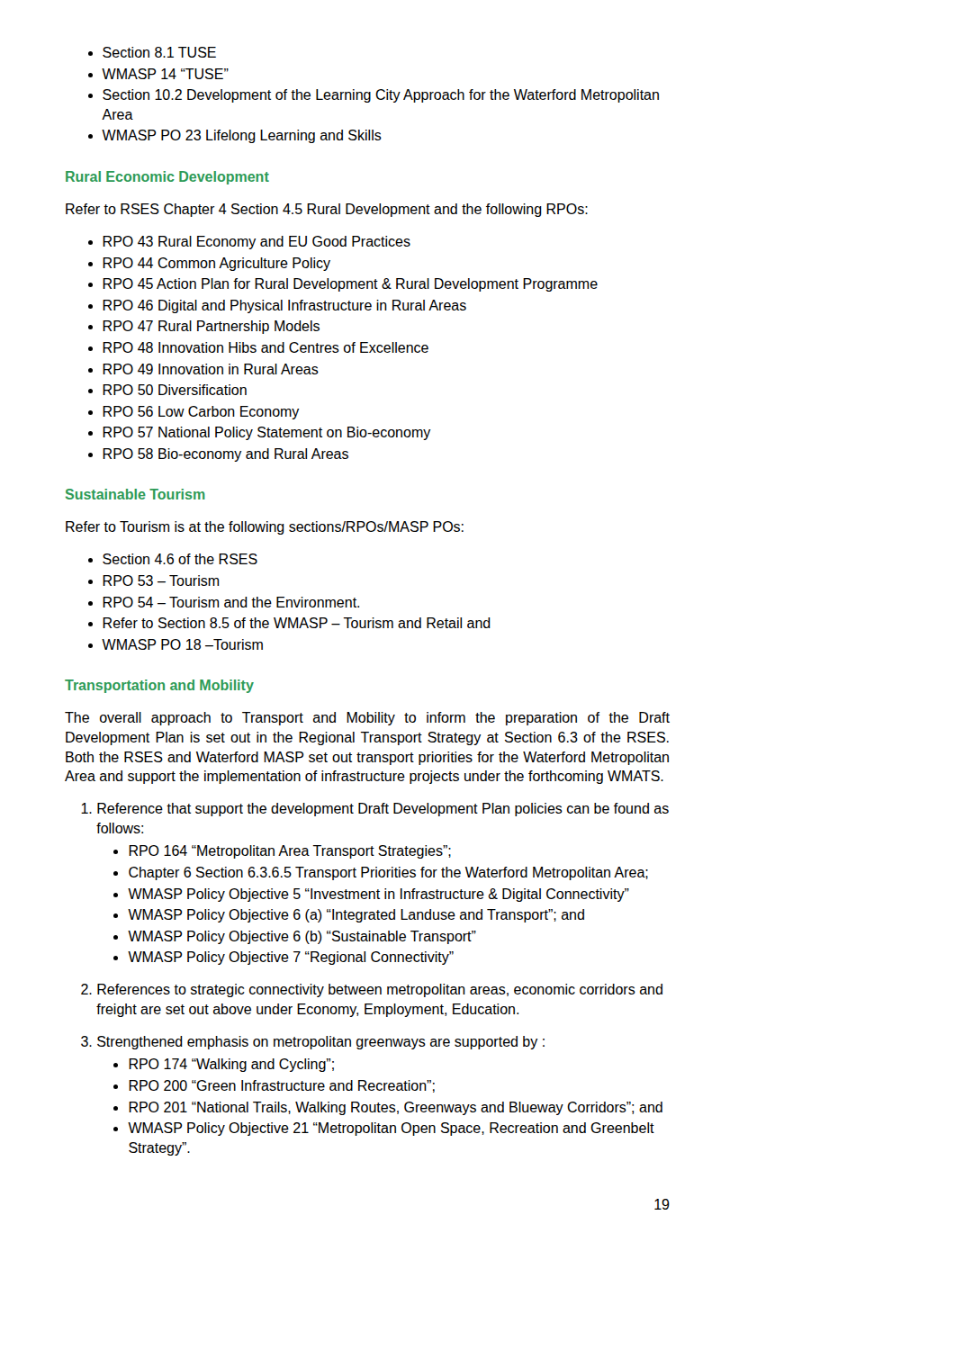Section 8.1 TUSE
WMASP 14 “TUSE”
Section 10.2 Development of the Learning City Approach for the Waterford Metropolitan Area
WMASP PO 23 Lifelong Learning and Skills
Rural Economic Development
Refer to RSES Chapter 4 Section 4.5 Rural Development and the following RPOs:
RPO 43 Rural Economy and EU Good Practices
RPO 44 Common Agriculture Policy
RPO 45 Action Plan for Rural Development & Rural Development Programme
RPO 46 Digital and Physical Infrastructure in Rural Areas
RPO 47 Rural Partnership Models
RPO 48 Innovation Hibs and Centres of Excellence
RPO 49 Innovation in Rural Areas
RPO 50 Diversification
RPO 56 Low Carbon Economy
RPO 57 National Policy Statement on Bio-economy
RPO 58 Bio-economy and Rural Areas
Sustainable Tourism
Refer to Tourism is at the following sections/RPOs/MASP POs:
Section 4.6 of the RSES
RPO 53 – Tourism
RPO 54 – Tourism and the Environment.
Refer to Section 8.5 of the WMASP – Tourism and Retail and
WMASP PO 18 –Tourism
Transportation and Mobility
The overall approach to Transport and Mobility to inform the preparation of the Draft Development Plan is set out in the Regional Transport Strategy at Section 6.3 of the RSES. Both the RSES and Waterford MASP set out transport priorities for the Waterford Metropolitan Area and support the implementation of infrastructure projects under the forthcoming WMATS.
Reference that support the development Draft Development Plan policies can be found as follows:
RPO 164 “Metropolitan Area Transport Strategies”;
Chapter 6 Section 6.3.6.5 Transport Priorities for the Waterford Metropolitan Area;
WMASP Policy Objective 5 “Investment in Infrastructure & Digital Connectivity”
WMASP Policy Objective 6 (a) “Integrated Landuse and Transport”; and
WMASP Policy Objective 6 (b) “Sustainable Transport”
WMASP Policy Objective 7 “Regional Connectivity”
References to strategic connectivity between metropolitan areas, economic corridors and freight are set out above under Economy, Employment, Education.
Strengthened emphasis on metropolitan greenways are supported by :
RPO 174 “Walking and Cycling”;
RPO 200 “Green Infrastructure and Recreation”;
RPO 201 “National Trails, Walking Routes, Greenways and Blueway Corridors”; and
WMASP Policy Objective 21 “Metropolitan Open Space, Recreation and Greenbelt Strategy”.
19